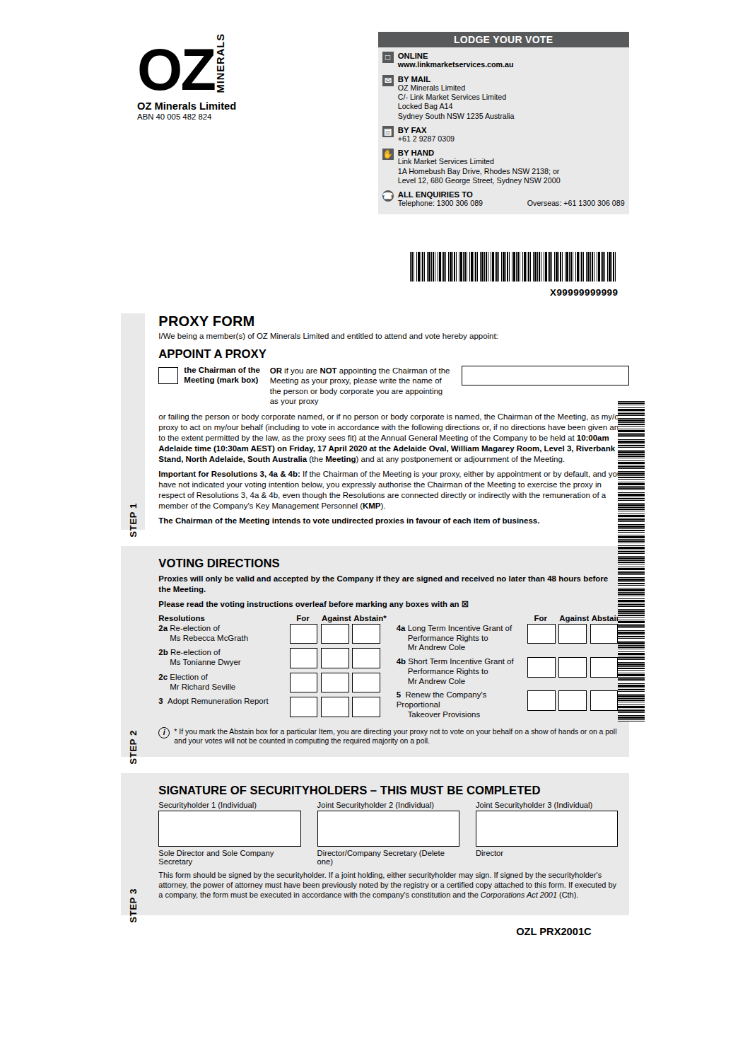OZ
MINERALS
OZ Minerals Limited
ABN 40 005 482 824
LODGE YOUR VOTE
□
ONLINE
www.linkmarketservices.com.au
✉
BY MAIL
OZ Minerals Limited
C/- Link Market Services Limited
Locked Bag A14
Sydney South NSW 1235 Australia
▤
BY FAX
+61 2 9287 0309
✋
BY HAND
Link Market Services Limited
1A Homebush Bay Drive, Rhodes NSW 2138; or
Level 12, 680 George Street, Sydney NSW 2000
☎
ALL ENQUIRIES TO
Telephone: 1300 306 089 Overseas: +61 1300 306 089
X99999999999
STEP 1
PROXY FORM
I/We being a member(s) of OZ Minerals Limited and entitled to attend and vote hereby appoint:
APPOINT A PROXY
the Chairman of the
Meeting (mark box)
OR if you are NOT appointing the Chairman of the Meeting as your proxy, please write the name of the person or body corporate you are appointing as your proxy
or failing the person or body corporate named, or if no person or body corporate is named, the Chairman of the Meeting, as my/our proxy to act on my/our behalf (including to vote in accordance with the following directions or, if no directions have been given and to the extent permitted by the law, as the proxy sees fit) at the Annual General Meeting of the Company to be held at 10:00am Adelaide time (10:30am AEST) on Friday, 17 April 2020 at the Adelaide Oval, William Magarey Room, Level 3, Riverbank Stand, North Adelaide, South Australia (the Meeting) and at any postponement or adjournment of the Meeting.
Important for Resolutions 3, 4a & 4b: If the Chairman of the Meeting is your proxy, either by appointment or by default, and you have not indicated your voting intention below, you expressly authorise the Chairman of the Meeting to exercise the proxy in respect of Resolutions 3, 4a & 4b, even though the Resolutions are connected directly or indirectly with the remuneration of a member of the Company's Key Management Personnel (KMP).
The Chairman of the Meeting intends to vote undirected proxies in favour of each item of business.
STEP 2
VOTING DIRECTIONS
Proxies will only be valid and accepted by the Company if they are signed and received no later than 48 hours before the Meeting.
Please read the voting instructions overleaf before marking any boxes with an ☒
Resolutions
For
Against
Abstain*
For
Against
Abstain*
2a Re-election of
Ms Rebecca McGrath
2b Re-election of
Ms Tonianne Dwyer
2c Election of
Mr Richard Seville
3 Adopt Remuneration Report
4a Long Term Incentive Grant of
Performance Rights to
Mr Andrew Cole
4b Short Term Incentive Grant of
Performance Rights to
Mr Andrew Cole
5 Renew the Company's Proportional
Takeover Provisions
i
* If you mark the Abstain box for a particular Item, you are directing your proxy not to vote on your behalf on a show of hands or on a poll and your votes will not be counted in computing the required majority on a poll.
STEP 3
SIGNATURE OF SECURITYHOLDERS – THIS MUST BE COMPLETED
Securityholder 1 (Individual)
Sole Director and Sole Company Secretary
Joint Securityholder 2 (Individual)
Director/Company Secretary (Delete one)
Joint Securityholder 3 (Individual)
Director
This form should be signed by the securityholder. If a joint holding, either securityholder may sign. If signed by the securityholder's attorney, the power of attorney must have been previously noted by the registry or a certified copy attached to this form. If executed by a company, the form must be executed in accordance with the company's constitution and the Corporations Act 2001 (Cth).
OZL PRX2001C